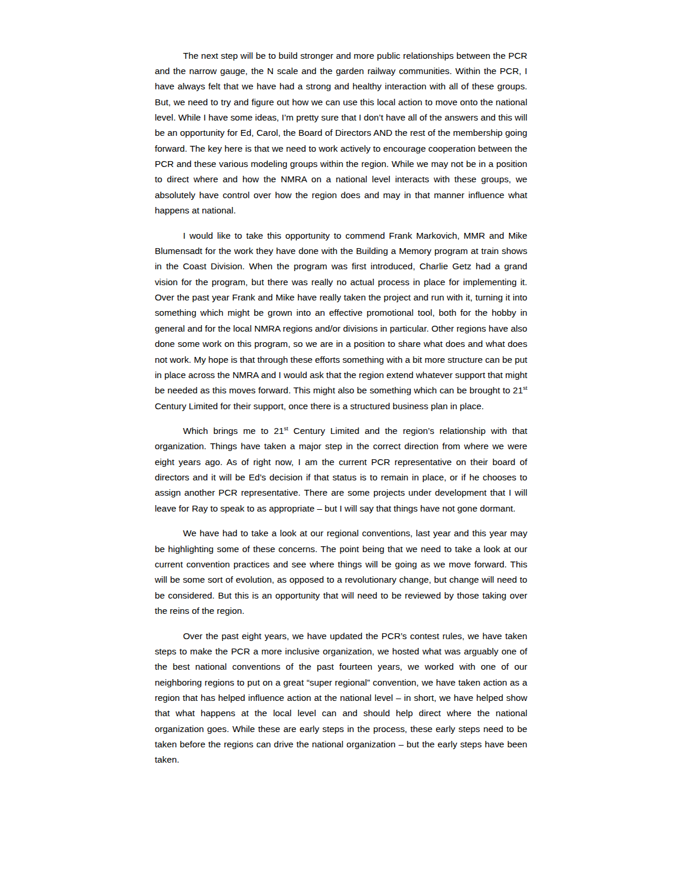The next step will be to build stronger and more public relationships between the PCR and the narrow gauge, the N scale and the garden railway communities. Within the PCR, I have always felt that we have had a strong and healthy interaction with all of these groups. But, we need to try and figure out how we can use this local action to move onto the national level. While I have some ideas, I’m pretty sure that I don’t have all of the answers and this will be an opportunity for Ed, Carol, the Board of Directors AND the rest of the membership going forward. The key here is that we need to work actively to encourage cooperation between the PCR and these various modeling groups within the region. While we may not be in a position to direct where and how the NMRA on a national level interacts with these groups, we absolutely have control over how the region does and may in that manner influence what happens at national.
I would like to take this opportunity to commend Frank Markovich, MMR and Mike Blumensadt for the work they have done with the Building a Memory program at train shows in the Coast Division. When the program was first introduced, Charlie Getz had a grand vision for the program, but there was really no actual process in place for implementing it. Over the past year Frank and Mike have really taken the project and run with it, turning it into something which might be grown into an effective promotional tool, both for the hobby in general and for the local NMRA regions and/or divisions in particular. Other regions have also done some work on this program, so we are in a position to share what does and what does not work. My hope is that through these efforts something with a bit more structure can be put in place across the NMRA and I would ask that the region extend whatever support that might be needed as this moves forward. This might also be something which can be brought to 21st Century Limited for their support, once there is a structured business plan in place.
Which brings me to 21st Century Limited and the region’s relationship with that organization. Things have taken a major step in the correct direction from where we were eight years ago. As of right now, I am the current PCR representative on their board of directors and it will be Ed’s decision if that status is to remain in place, or if he chooses to assign another PCR representative. There are some projects under development that I will leave for Ray to speak to as appropriate – but I will say that things have not gone dormant.
We have had to take a look at our regional conventions, last year and this year may be highlighting some of these concerns. The point being that we need to take a look at our current convention practices and see where things will be going as we move forward. This will be some sort of evolution, as opposed to a revolutionary change, but change will need to be considered. But this is an opportunity that will need to be reviewed by those taking over the reins of the region.
Over the past eight years, we have updated the PCR’s contest rules, we have taken steps to make the PCR a more inclusive organization, we hosted what was arguably one of the best national conventions of the past fourteen years, we worked with one of our neighboring regions to put on a great “super regional” convention, we have taken action as a region that has helped influence action at the national level – in short, we have helped show that what happens at the local level can and should help direct where the national organization goes. While these are early steps in the process, these early steps need to be taken before the regions can drive the national organization – but the early steps have been taken.